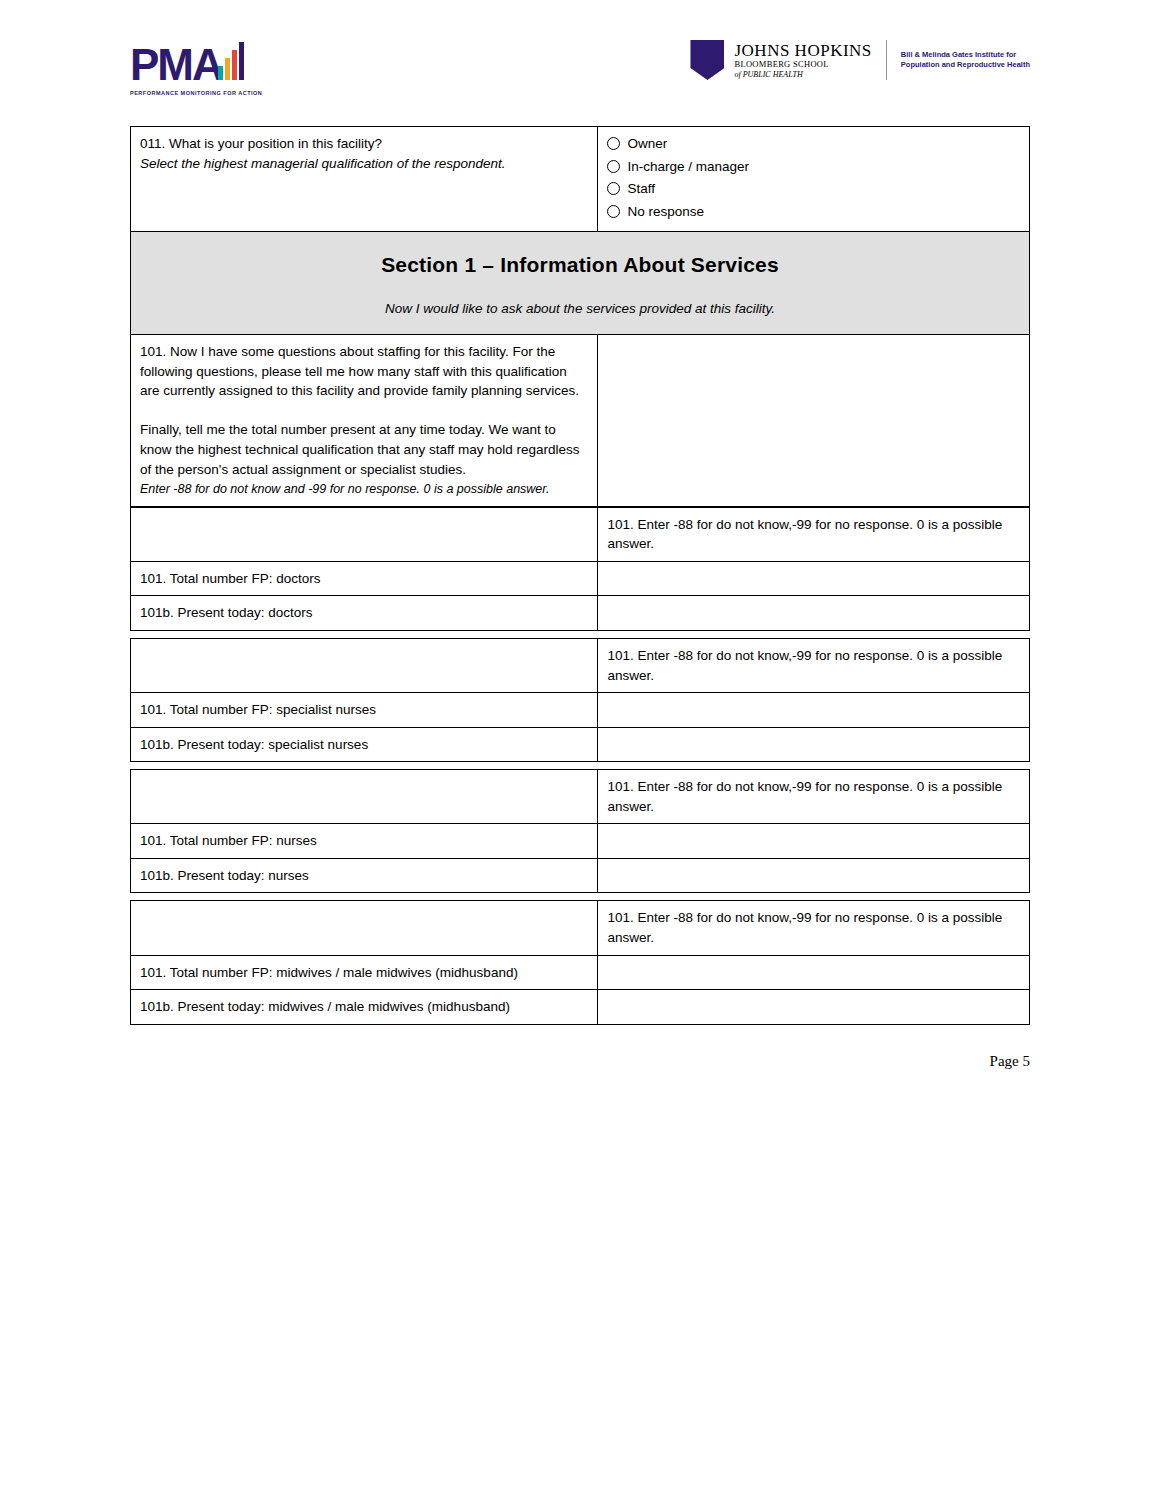PMA
Performance Monitoring for Action
JOHNS HOPKINS
BLOOMBERG SCHOOL
of PUBLIC HEALTH
Bill & Melinda Gates Institute for
Population and Reproductive Health
| 011. What is your position in this facility? Select the highest managerial qualification of the respondent. | Owner In-charge / manager Staff No response |
Section 1 – Information About Services
Now I would like to ask about the services provided at this facility.
| 101. Now I have some questions about staffing for this facility. For the following questions, please tell me how many staff with this qualification are currently assigned to this facility and provide family planning services. Finally, tell me the total number present at any time today. We want to know the highest technical qualification that any staff may hold regardless of the person's actual assignment or specialist studies. Enter -88 for do not know and -99 for no response. 0 is a possible answer. | |
| | 101. Enter -88 for do not know,-99 for no response. 0 is a possible answer. |
| 101. Total number FP: doctors | |
| 101b. Present today: doctors | |
| | 101. Enter -88 for do not know,-99 for no response. 0 is a possible answer. |
| 101. Total number FP: specialist nurses | |
| 101b. Present today: specialist nurses | |
| | 101. Enter -88 for do not know,-99 for no response. 0 is a possible answer. |
| 101. Total number FP: nurses | |
| 101b. Present today: nurses | |
| | 101. Enter -88 for do not know,-99 for no response. 0 is a possible answer. |
| 101. Total number FP: midwives / male midwives (midhusband) | |
| 101b. Present today: midwives / male midwives (midhusband) | |
Page 5